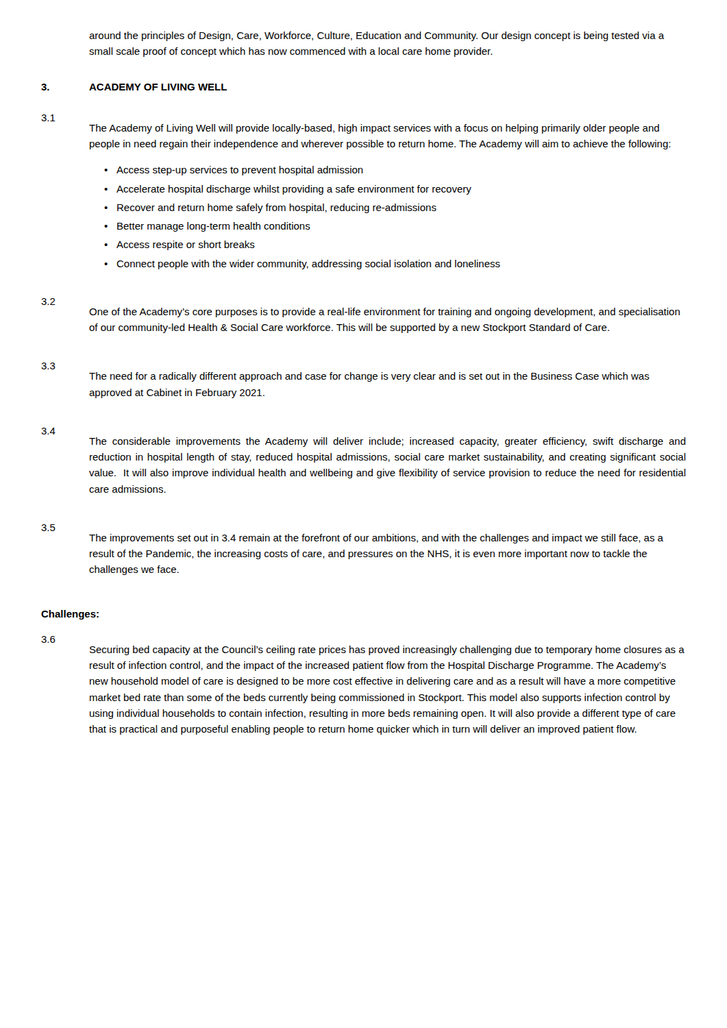around the principles of Design, Care, Workforce, Culture, Education and Community. Our design concept is being tested via a small scale proof of concept which has now commenced with a local care home provider.
3. ACADEMY OF LIVING WELL
3.1
The Academy of Living Well will provide locally-based, high impact services with a focus on helping primarily older people and people in need regain their independence and wherever possible to return home. The Academy will aim to achieve the following:
Access step-up services to prevent hospital admission
Accelerate hospital discharge whilst providing a safe environment for recovery
Recover and return home safely from hospital, reducing re-admissions
Better manage long-term health conditions
Access respite or short breaks
Connect people with the wider community, addressing social isolation and loneliness
3.2
One of the Academy’s core purposes is to provide a real-life environment for training and ongoing development, and specialisation of our community-led Health & Social Care workforce. This will be supported by a new Stockport Standard of Care.
3.3
The need for a radically different approach and case for change is very clear and is set out in the Business Case which was approved at Cabinet in February 2021.
3.4
The considerable improvements the Academy will deliver include; increased capacity, greater efficiency, swift discharge and reduction in hospital length of stay, reduced hospital admissions, social care market sustainability, and creating significant social value. It will also improve individual health and wellbeing and give flexibility of service provision to reduce the need for residential care admissions.
3.5
The improvements set out in 3.4 remain at the forefront of our ambitions, and with the challenges and impact we still face, as a result of the Pandemic, the increasing costs of care, and pressures on the NHS, it is even more important now to tackle the challenges we face.
Challenges:
3.6
Securing bed capacity at the Council’s ceiling rate prices has proved increasingly challenging due to temporary home closures as a result of infection control, and the impact of the increased patient flow from the Hospital Discharge Programme. The Academy’s new household model of care is designed to be more cost effective in delivering care and as a result will have a more competitive market bed rate than some of the beds currently being commissioned in Stockport. This model also supports infection control by using individual households to contain infection, resulting in more beds remaining open. It will also provide a different type of care that is practical and purposeful enabling people to return home quicker which in turn will deliver an improved patient flow.